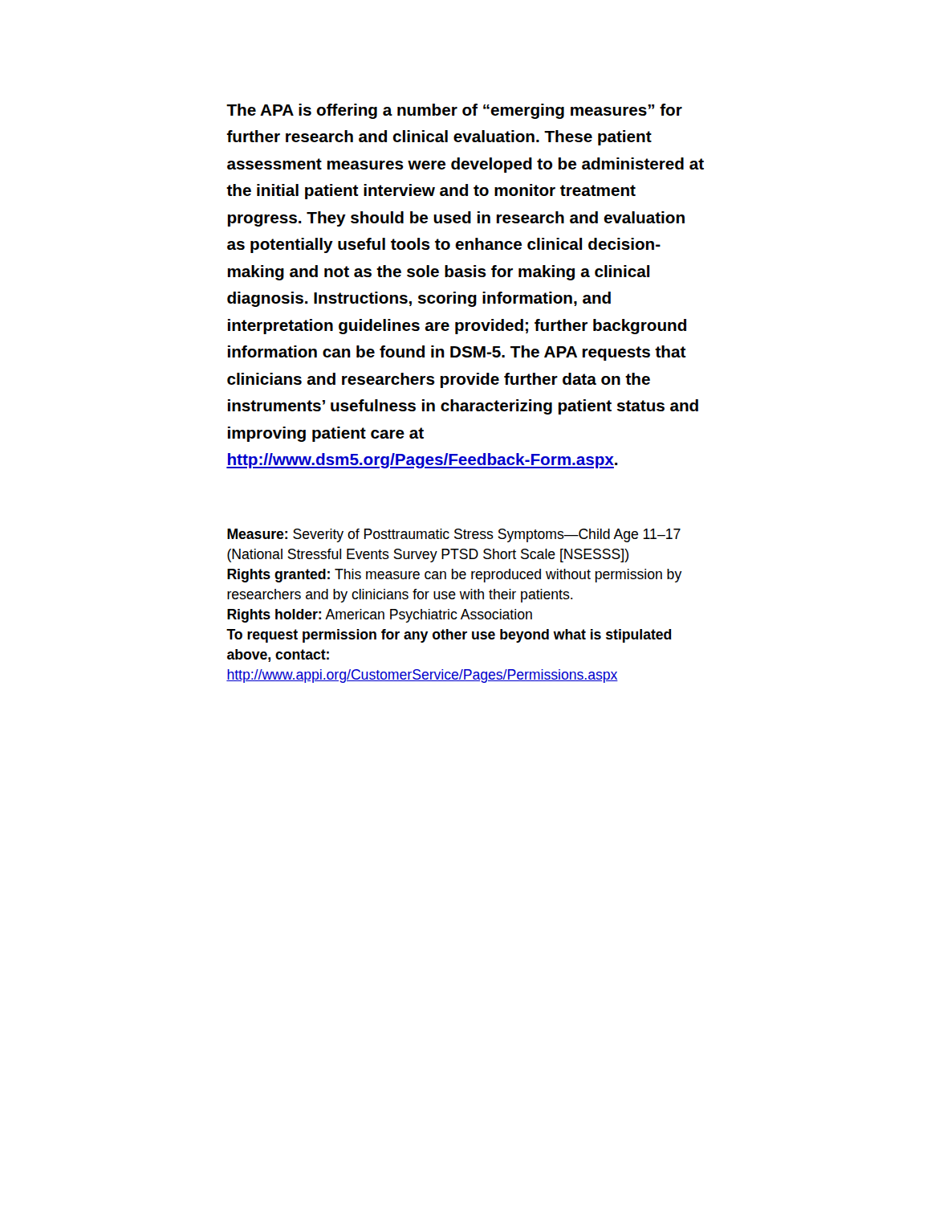The APA is offering a number of “emerging measures” for further research and clinical evaluation. These patient assessment measures were developed to be administered at the initial patient interview and to monitor treatment progress. They should be used in research and evaluation as potentially useful tools to enhance clinical decision-making and not as the sole basis for making a clinical diagnosis. Instructions, scoring information, and interpretation guidelines are provided; further background information can be found in DSM-5. The APA requests that clinicians and researchers provide further data on the instruments’ usefulness in characterizing patient status and improving patient care at http://www.dsm5.org/Pages/Feedback-Form.aspx.
Measure: Severity of Posttraumatic Stress Symptoms—Child Age 11–17 (National Stressful Events Survey PTSD Short Scale [NSESSS])
Rights granted: This measure can be reproduced without permission by researchers and by clinicians for use with their patients.
Rights holder: American Psychiatric Association
To request permission for any other use beyond what is stipulated above, contact: http://www.appi.org/CustomerService/Pages/Permissions.aspx